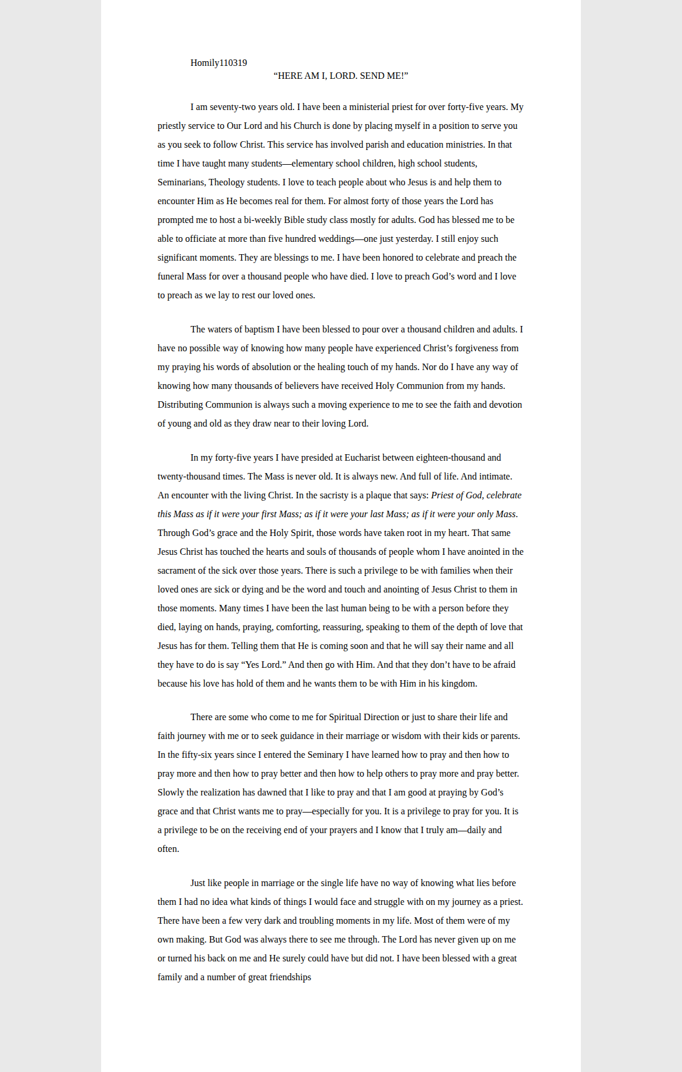Homily110319
“HERE AM I, LORD. SEND ME!”
I am seventy-two years old. I have been a ministerial priest for over forty-five years. My priestly service to Our Lord and his Church is done by placing myself in a position to serve you as you seek to follow Christ. This service has involved parish and education ministries. In that time I have taught many students—elementary school children, high school students, Seminarians, Theology students. I love to teach people about who Jesus is and help them to encounter Him as He becomes real for them. For almost forty of those years the Lord has prompted me to host a bi-weekly Bible study class mostly for adults. God has blessed me to be able to officiate at more than five hundred weddings—one just yesterday. I still enjoy such significant moments. They are blessings to me. I have been honored to celebrate and preach the funeral Mass for over a thousand people who have died. I love to preach God’s word and I love to preach as we lay to rest our loved ones.
The waters of baptism I have been blessed to pour over a thousand children and adults. I have no possible way of knowing how many people have experienced Christ’s forgiveness from my praying his words of absolution or the healing touch of my hands. Nor do I have any way of knowing how many thousands of believers have received Holy Communion from my hands. Distributing Communion is always such a moving experience to me to see the faith and devotion of young and old as they draw near to their loving Lord.
In my forty-five years I have presided at Eucharist between eighteen-thousand and twenty-thousand times. The Mass is never old. It is always new. And full of life. And intimate. An encounter with the living Christ. In the sacristy is a plaque that says: Priest of God, celebrate this Mass as if it were your first Mass; as if it were your last Mass; as if it were your only Mass. Through God’s grace and the Holy Spirit, those words have taken root in my heart. That same Jesus Christ has touched the hearts and souls of thousands of people whom I have anointed in the sacrament of the sick over those years. There is such a privilege to be with families when their loved ones are sick or dying and be the word and touch and anointing of Jesus Christ to them in those moments. Many times I have been the last human being to be with a person before they died, laying on hands, praying, comforting, reassuring, speaking to them of the depth of love that Jesus has for them. Telling them that He is coming soon and that he will say their name and all they have to do is say “Yes Lord.” And then go with Him. And that they don’t have to be afraid because his love has hold of them and he wants them to be with Him in his kingdom.
There are some who come to me for Spiritual Direction or just to share their life and faith journey with me or to seek guidance in their marriage or wisdom with their kids or parents. In the fifty-six years since I entered the Seminary I have learned how to pray and then how to pray more and then how to pray better and then how to help others to pray more and pray better. Slowly the realization has dawned that I like to pray and that I am good at praying by God’s grace and that Christ wants me to pray—especially for you. It is a privilege to pray for you. It is a privilege to be on the receiving end of your prayers and I know that I truly am—daily and often.
Just like people in marriage or the single life have no way of knowing what lies before them I had no idea what kinds of things I would face and struggle with on my journey as a priest. There have been a few very dark and troubling moments in my life. Most of them were of my own making. But God was always there to see me through. The Lord has never given up on me or turned his back on me and He surely could have but did not. I have been blessed with a great family and a number of great friendships